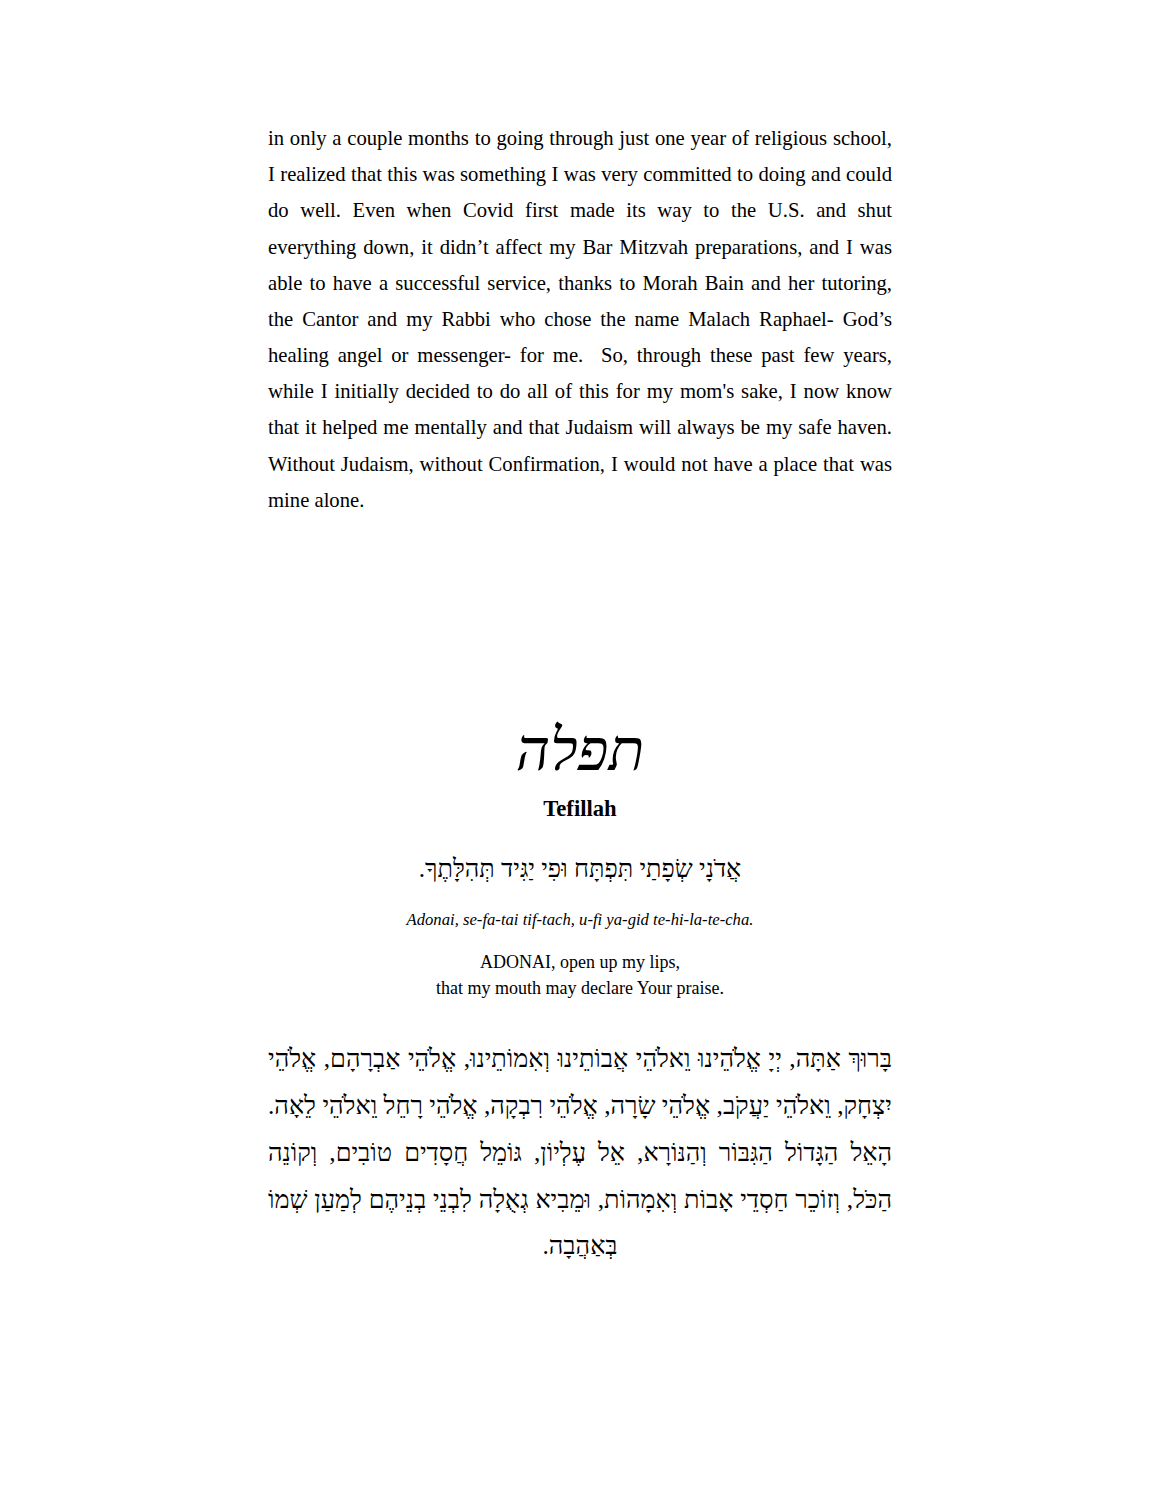in only a couple months to going through just one year of religious school, I realized that this was something I was very committed to doing and could do well. Even when Covid first made its way to the U.S. and shut everything down, it didn’t affect my Bar Mitzvah preparations, and I was able to have a successful service, thanks to Morah Bain and her tutoring, the Cantor and my Rabbi who chose the name Malach Raphael- God’s healing angel or messenger- for me. So, through these past few years, while I initially decided to do all of this for my mom's sake, I now know that it helped me mentally and that Judaism will always be my safe haven. Without Judaism, without Confirmation, I would not have a place that was mine alone.
תפלה
Tefillah
אֲדֹנָי שְׂפָתַי תִּפְתָּח וּפִי יַגִּיד תְּהִלָּתֶךָ.
Adonai, se-fa-tai tif-tach, u-fi ya-gid te-hi-la-te-cha.
ADONAI, open up my lips,
that my mouth may declare Your praise.
בָּרוּךְ אַתָּה, יְיָ אֱלֹהֵינוּ וֵאלֹהֵי אֲבוֹתֵינוּ וְאִמוֹתֵינוּ, אֱלֹהֵי אַבְרָהָם, אֱלֹהֵי יִצְחָק, וֵאלֹהֵי יַעֲקֹב, אֱלֹהֵי שָׂרָה, אֱלֹהֵי רִבְקָה, אֱלֹהֵי רָחֵל וֵאלֹהֵי לֵאָה. הָאֵל הַגָּדוֹל הַגִּבּוֹר וְהַנּוֹרָא, אֵל עֶלְיוֹן, גּוֹמֵל חֲסָדִים טוֹבִים, וְקוֹנֵה הַכֹּל, וְזוֹכֵר חַסְדֵי אָבוֹת וְאִמָהוֹת, וּמֵבִיא גְאֻלָה לִבְנֵי בְנֵיהֶם לְמַעַן שְׁמוֹ בְּאַהֲבָה.